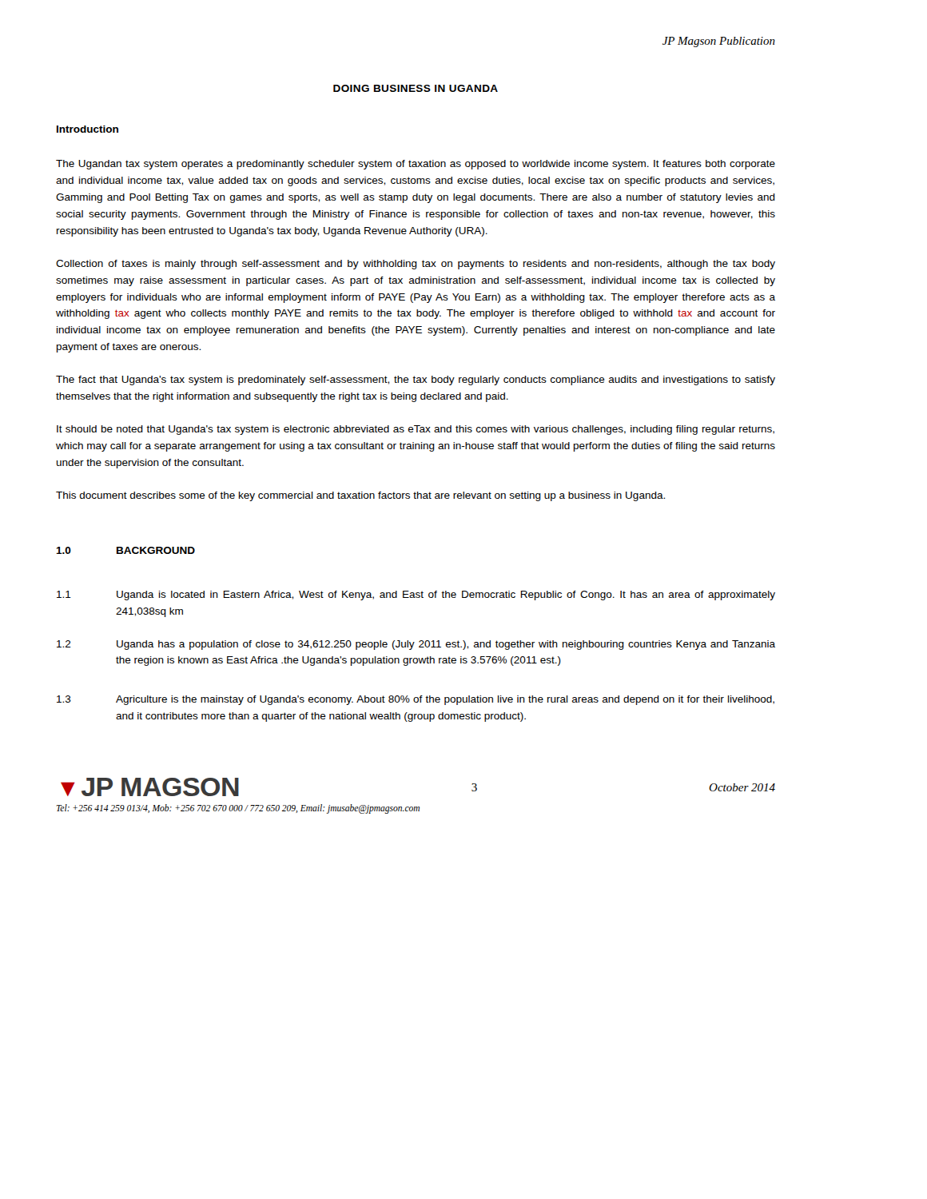JP Magson Publication
DOING BUSINESS IN UGANDA
Introduction
The Ugandan tax system operates a predominantly scheduler system of taxation as opposed to worldwide income system. It features both corporate and individual income tax, value added tax on goods and services, customs and excise duties, local excise tax on specific products and services, Gamming and Pool Betting Tax on games and sports, as well as stamp duty on legal documents. There are also a number of statutory levies and social security payments. Government through the Ministry of Finance is responsible for collection of taxes and non-tax revenue, however, this responsibility has been entrusted to Uganda's tax body, Uganda Revenue Authority (URA).
Collection of taxes is mainly through self-assessment and by withholding tax on payments to residents and non-residents, although the tax body sometimes may raise assessment in particular cases. As part of tax administration and self-assessment, individual income tax is collected by employers for individuals who are informal employment inform of PAYE (Pay As You Earn) as a withholding tax. The employer therefore acts as a withholding tax agent who collects monthly PAYE and remits to the tax body. The employer is therefore obliged to withhold tax and account for individual income tax on employee remuneration and benefits (the PAYE system). Currently penalties and interest on non-compliance and late payment of taxes are onerous.
The fact that Uganda's tax system is predominately self-assessment, the tax body regularly conducts compliance audits and investigations to satisfy themselves that the right information and subsequently the right tax is being declared and paid.
It should be noted that Uganda's tax system is electronic abbreviated as eTax and this comes with various challenges, including filing regular returns, which may call for a separate arrangement for using a tax consultant or training an in-house staff that would perform the duties of filing the said returns under the supervision of the consultant.
This document describes some of the key commercial and taxation factors that are relevant on setting up a business in Uganda.
1.0 BACKGROUND
1.1 Uganda is located in Eastern Africa, West of Kenya, and East of the Democratic Republic of Congo. It has an area of approximately 241,038sq km
1.2 Uganda has a population of close to 34,612.250 people (July 2011 est.), and together with neighbouring countries Kenya and Tanzania the region is known as East Africa .the Uganda's population growth rate is 3.576% (2011 est.)
1.3 Agriculture is the mainstay of Uganda's economy. About 80% of the population live in the rural areas and depend on it for their livelihood, and it contributes more than a quarter of the national wealth (group domestic product).
▼JP MAGSON
3
October 2014
Tel: +256 414 259 013/4, Mob: +256 702 670 000 / 772 650 209, Email: jmusabe@jpmagson.com